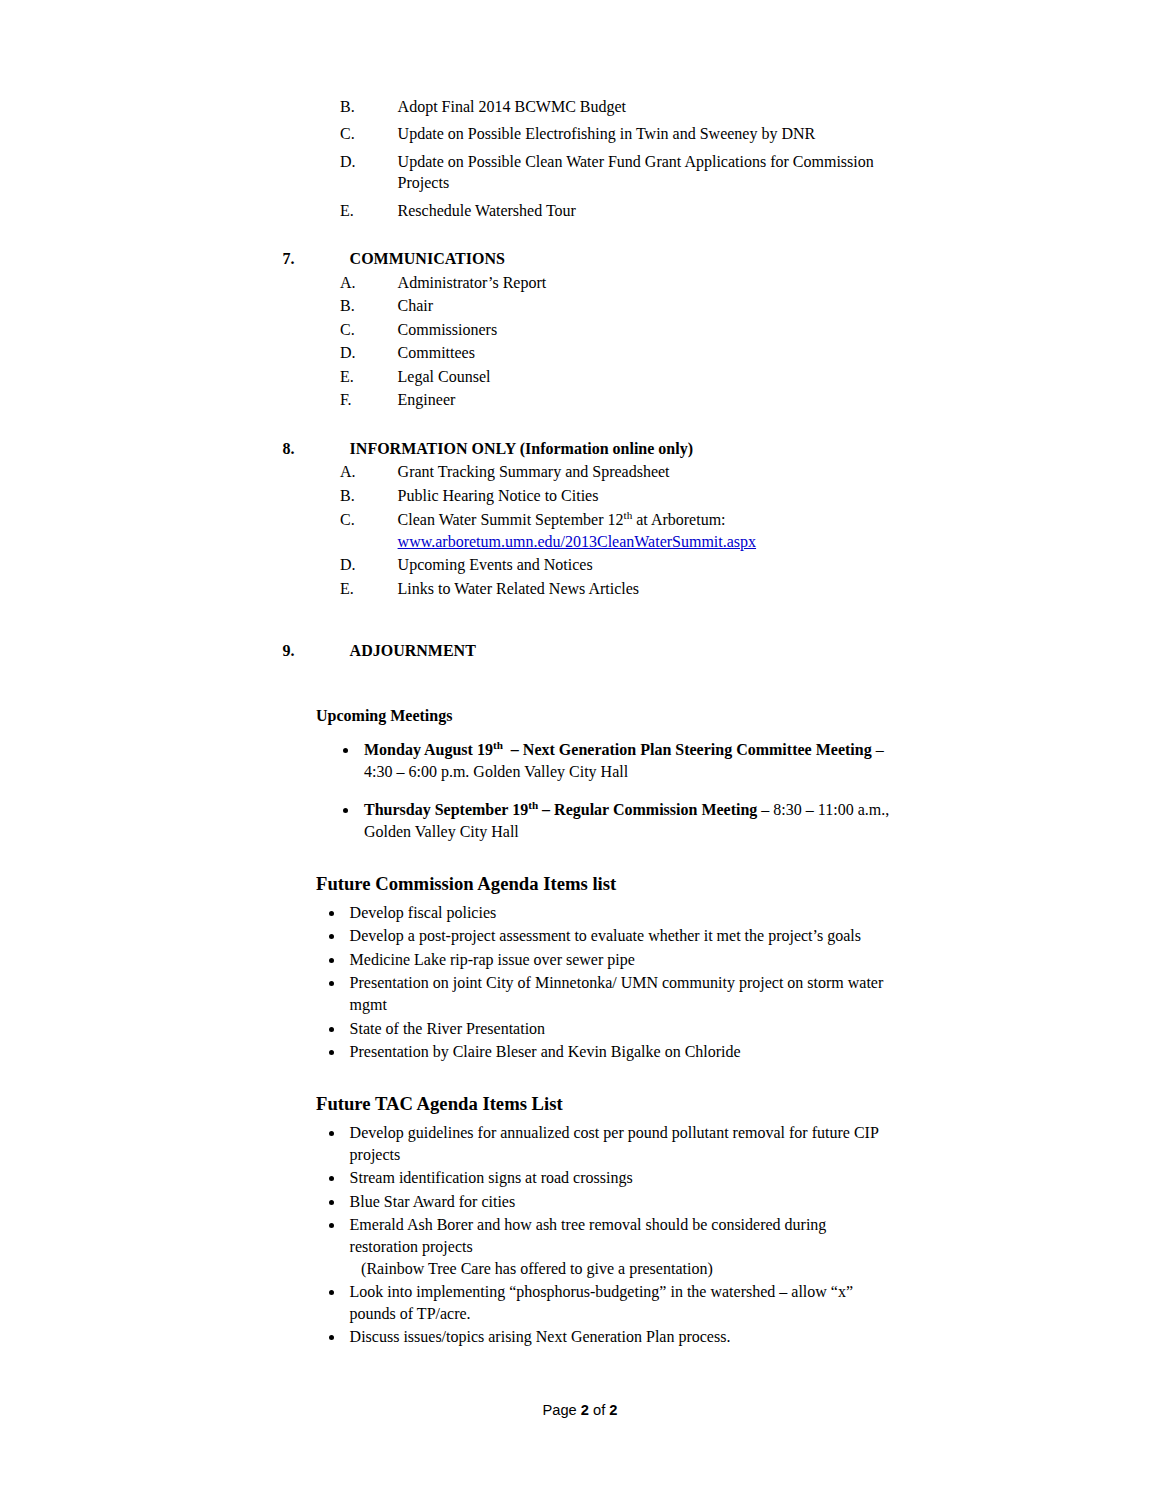B. Adopt Final 2014 BCWMC Budget
C. Update on Possible Electrofishing in Twin and Sweeney by DNR
D. Update on Possible Clean Water Fund Grant Applications for Commission Projects
E. Reschedule Watershed Tour
7. COMMUNICATIONS
A. Administrator’s Report
B. Chair
C. Commissioners
D. Committees
E. Legal Counsel
F. Engineer
8. INFORMATION ONLY (Information online only)
A. Grant Tracking Summary and Spreadsheet
B. Public Hearing Notice to Cities
C. Clean Water Summit September 12th at Arboretum: www.arboretum.umn.edu/2013CleanWaterSummit.aspx
D. Upcoming Events and Notices
E. Links to Water Related News Articles
9. ADJOURNMENT
Upcoming Meetings
Monday August 19th – Next Generation Plan Steering Committee Meeting – 4:30 – 6:00 p.m. Golden Valley City Hall
Thursday September 19th – Regular Commission Meeting – 8:30 – 11:00 a.m., Golden Valley City Hall
Future Commission Agenda Items list
Develop fiscal policies
Develop a post-project assessment to evaluate whether it met the project’s goals
Medicine Lake rip-rap issue over sewer pipe
Presentation on joint City of Minnetonka/ UMN community project on storm water mgmt
State of the River Presentation
Presentation by Claire Bleser and Kevin Bigalke on Chloride
Future TAC Agenda Items List
Develop guidelines for annualized cost per pound pollutant removal for future CIP projects
Stream identification signs at road crossings
Blue Star Award for cities
Emerald Ash Borer and how ash tree removal should be considered during restoration projects (Rainbow Tree Care has offered to give a presentation)
Look into implementing “phosphorus-budgeting” in the watershed – allow “x” pounds of TP/acre.
Discuss issues/topics arising Next Generation Plan process.
Page 2 of 2